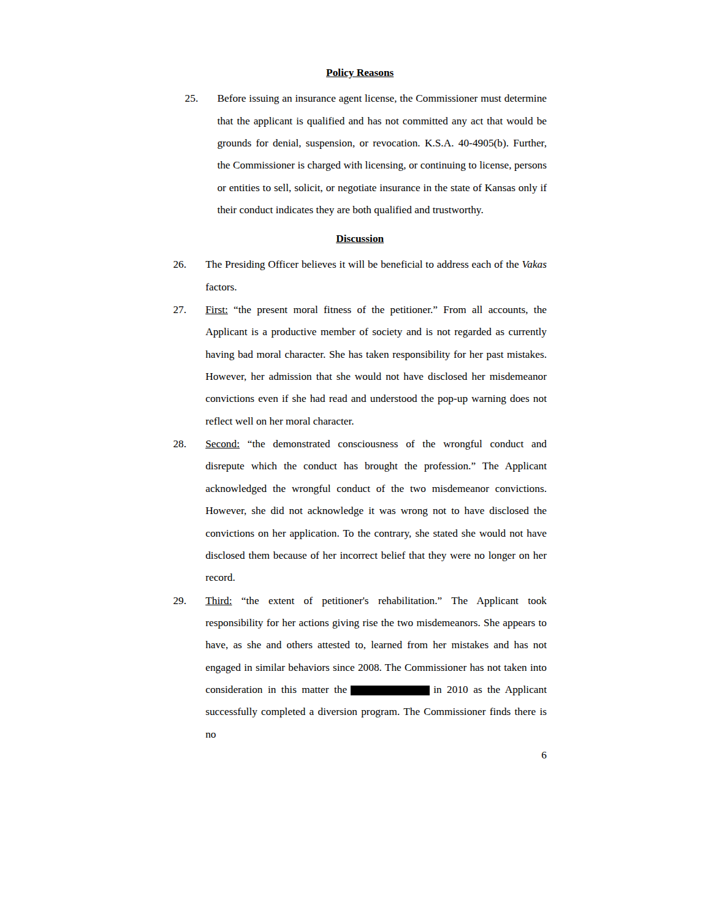Policy Reasons
25. Before issuing an insurance agent license, the Commissioner must determine that the applicant is qualified and has not committed any act that would be grounds for denial, suspension, or revocation. K.S.A. 40-4905(b). Further, the Commissioner is charged with licensing, or continuing to license, persons or entities to sell, solicit, or negotiate insurance in the state of Kansas only if their conduct indicates they are both qualified and trustworthy.
Discussion
26. The Presiding Officer believes it will be beneficial to address each of the Vakas factors.
27. First: “the present moral fitness of the petitioner.” From all accounts, the Applicant is a productive member of society and is not regarded as currently having bad moral character. She has taken responsibility for her past mistakes. However, her admission that she would not have disclosed her misdemeanor convictions even if she had read and understood the pop-up warning does not reflect well on her moral character.
28. Second: “the demonstrated consciousness of the wrongful conduct and disrepute which the conduct has brought the profession.” The Applicant acknowledged the wrongful conduct of the two misdemeanor convictions. However, she did not acknowledge it was wrong not to have disclosed the convictions on her application. To the contrary, she stated she would not have disclosed them because of her incorrect belief that they were no longer on her record.
29. Third: “the extent of petitioner's rehabilitation.” The Applicant took responsibility for her actions giving rise the two misdemeanors. She appears to have, as she and others attested to, learned from her mistakes and has not engaged in similar behaviors since 2008. The Commissioner has not taken into consideration in this matter the in 2010 as the Applicant successfully completed a diversion program. The Commissioner finds there is no
6